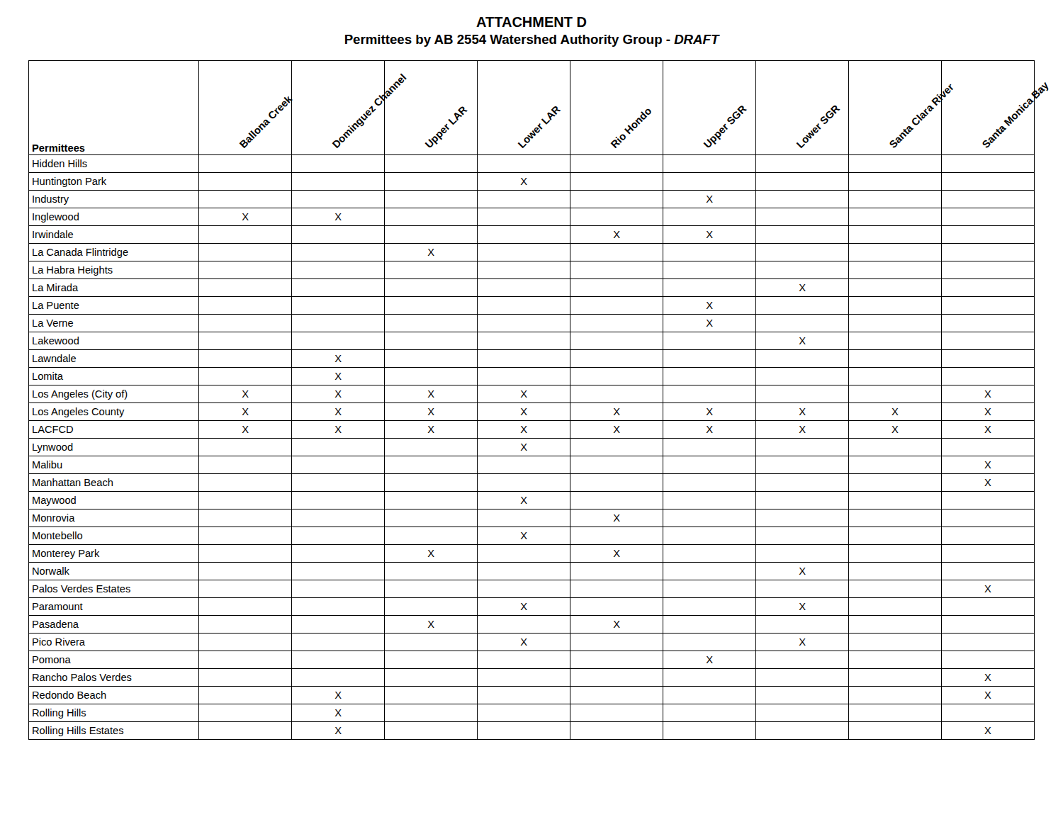ATTACHMENT D
Permittees by AB 2554 Watershed Authority Group - DRAFT
| Permittees | Ballona Creek | Dominguez Channel | Upper LAR | Lower LAR | Rio Hondo | Upper SGR | Lower SGR | Santa Clara River | Santa Monica Bay |
| --- | --- | --- | --- | --- | --- | --- | --- | --- | --- |
| Hidden Hills | | | | | | | | | |
| Huntington Park | | | | X | | | | | |
| Industry | | | | | | X | | | |
| Inglewood | X | X | | | | | | | |
| Irwindale | | | | | X | X | | | |
| La Canada Flintridge | | | X | | | | | | |
| La Habra Heights | | | | | | | | | |
| La Mirada | | | | | | | X | | |
| La Puente | | | | | | X | | | |
| La Verne | | | | | | X | | | |
| Lakewood | | | | | | | X | | |
| Lawndale | | X | | | | | | | |
| Lomita | | X | | | | | | | |
| Los Angeles (City of) | X | X | X | X | | | | | X |
| Los Angeles County | X | X | X | X | X | X | X | X | X |
| LACFCD | X | X | X | X | X | X | X | X | X |
| Lynwood | | | | X | | | | | |
| Malibu | | | | | | | | | X |
| Manhattan Beach | | | | | | | | | X |
| Maywood | | | | X | | | | | |
| Monrovia | | | | | X | | | | |
| Montebello | | | | X | | | | | |
| Monterey Park | | | X | | X | | | | |
| Norwalk | | | | | | | X | | |
| Palos Verdes Estates | | | | | | | | | X |
| Paramount | | | | X | | | X | | |
| Pasadena | | | X | | X | | | | |
| Pico Rivera | | | | X | | | X | | |
| Pomona | | | | | | X | | | |
| Rancho Palos Verdes | | | | | | | | | X |
| Redondo Beach | | X | | | | | | | X |
| Rolling Hills | | X | | | | | | | |
| Rolling Hills Estates | | X | | | | | | | X |